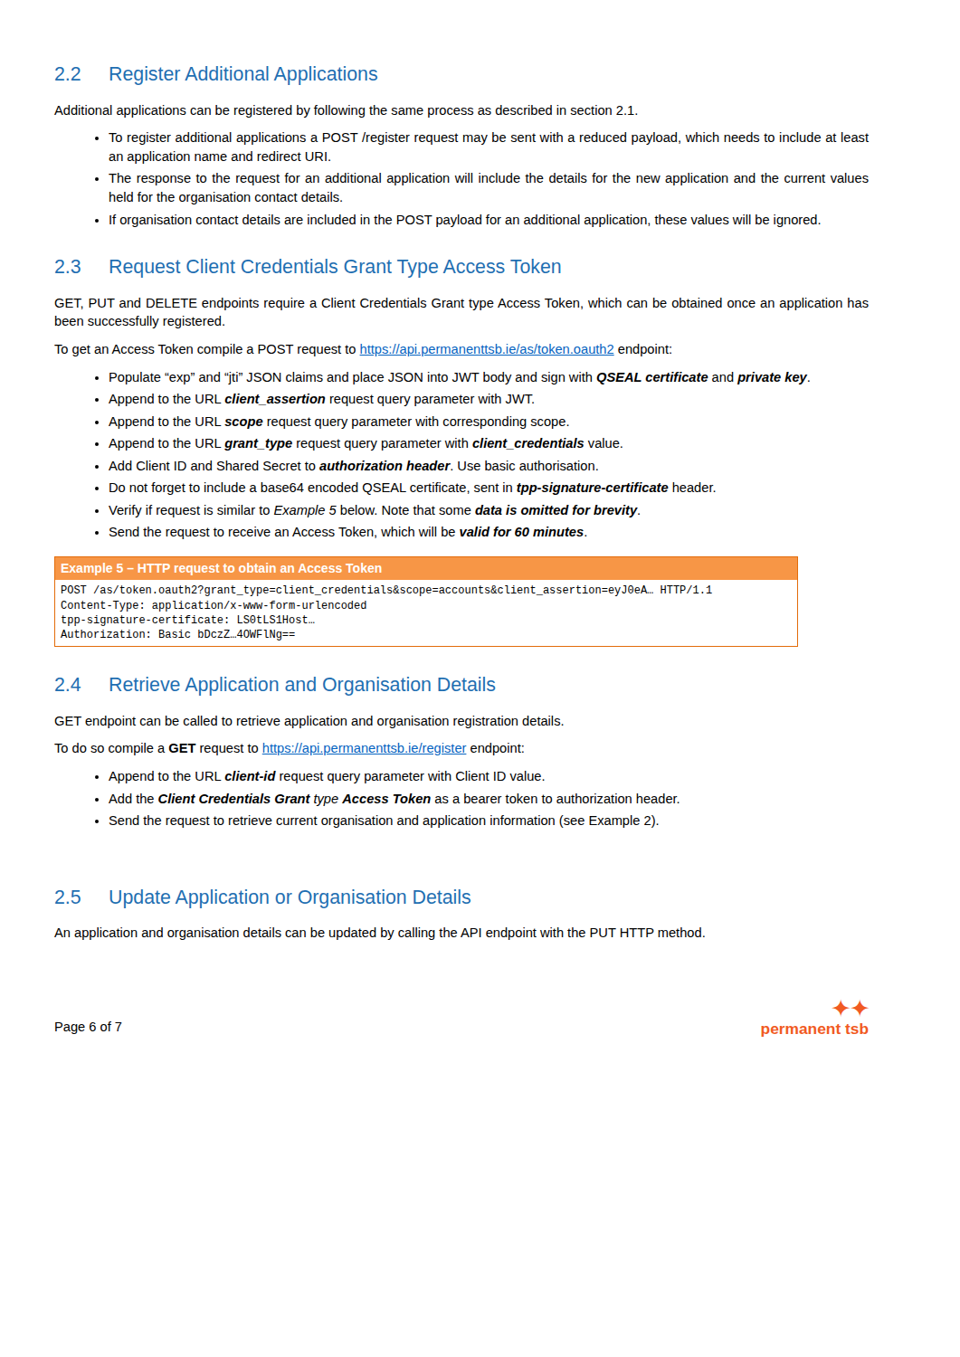2.2 Register Additional Applications
Additional applications can be registered by following the same process as described in section 2.1.
To register additional applications a POST /register request may be sent with a reduced payload, which needs to include at least an application name and redirect URI.
The response to the request for an additional application will include the details for the new application and the current values held for the organisation contact details.
If organisation contact details are included in the POST payload for an additional application, these values will be ignored.
2.3 Request Client Credentials Grant Type Access Token
GET, PUT and DELETE endpoints require a Client Credentials Grant type Access Token, which can be obtained once an application has been successfully registered.
To get an Access Token compile a POST request to https://api.permanenttsb.ie/as/token.oauth2 endpoint:
Populate “exp” and “jti” JSON claims and place JSON into JWT body and sign with QSEAL certificate and private key.
Append to the URL client_assertion request query parameter with JWT.
Append to the URL scope request query parameter with corresponding scope.
Append to the URL grant_type request query parameter with client_credentials value.
Add Client ID and Shared Secret to authorization header. Use basic authorisation.
Do not forget to include a base64 encoded QSEAL certificate, sent in tpp-signature-certificate header.
Verify if request is similar to Example 5 below. Note that some data is omitted for brevity.
Send the request to receive an Access Token, which will be valid for 60 minutes.
Example 5 – HTTP request to obtain an Access Token
POST /as/token.oauth2?grant_type=client_credentials&scope=accounts&client_assertion=eyJ0eA… HTTP/1.1 Content-Type: application/x-www-form-urlencoded tpp-signature-certificate: LS0tLS1Host… Authorization: Basic bDczZ…4OWFlNg==
2.4 Retrieve Application and Organisation Details
GET endpoint can be called to retrieve application and organisation registration details.
To do so compile a GET request to https://api.permanenttsb.ie/register endpoint:
Append to the URL client-id request query parameter with Client ID value.
Add the Client Credentials Grant type Access Token as a bearer token to authorization header.
Send the request to retrieve current organisation and application information (see Example 2).
2.5 Update Application or Organisation Details
An application and organisation details can be updated by calling the API endpoint with the PUT HTTP method.
Page 6 of 7
✦✦
permanent tsb